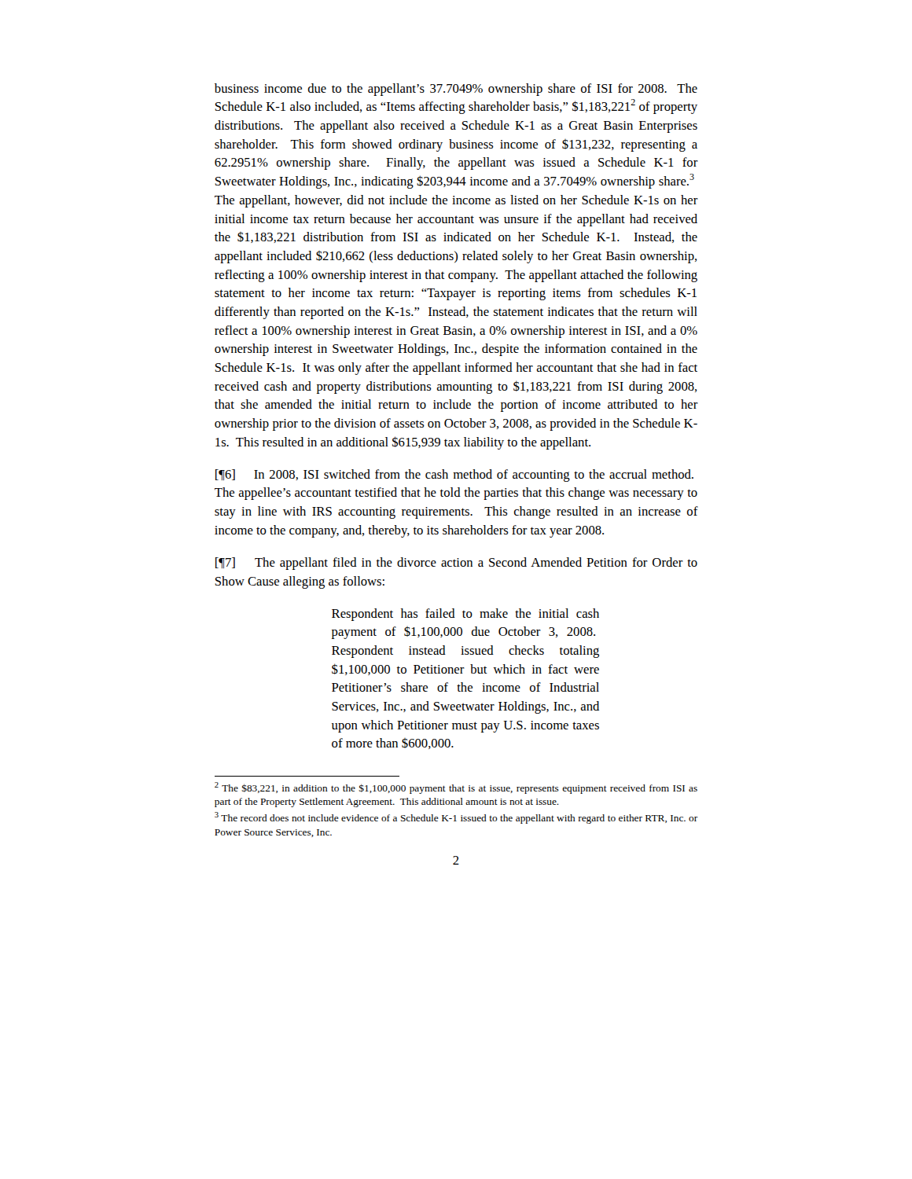business income due to the appellant’s 37.7049% ownership share of ISI for 2008. The Schedule K-1 also included, as “Items affecting shareholder basis,” $1,183,2212 of property distributions. The appellant also received a Schedule K-1 as a Great Basin Enterprises shareholder. This form showed ordinary business income of $131,232, representing a 62.2951% ownership share. Finally, the appellant was issued a Schedule K-1 for Sweetwater Holdings, Inc., indicating $203,944 income and a 37.7049% ownership share.3 The appellant, however, did not include the income as listed on her Schedule K-1s on her initial income tax return because her accountant was unsure if the appellant had received the $1,183,221 distribution from ISI as indicated on her Schedule K-1. Instead, the appellant included $210,662 (less deductions) related solely to her Great Basin ownership, reflecting a 100% ownership interest in that company. The appellant attached the following statement to her income tax return: “Taxpayer is reporting items from schedules K-1 differently than reported on the K-1s.” Instead, the statement indicates that the return will reflect a 100% ownership interest in Great Basin, a 0% ownership interest in ISI, and a 0% ownership interest in Sweetwater Holdings, Inc., despite the information contained in the Schedule K-1s. It was only after the appellant informed her accountant that she had in fact received cash and property distributions amounting to $1,183,221 from ISI during 2008, that she amended the initial return to include the portion of income attributed to her ownership prior to the division of assets on October 3, 2008, as provided in the Schedule K-1s. This resulted in an additional $615,939 tax liability to the appellant.
[¶6] In 2008, ISI switched from the cash method of accounting to the accrual method. The appellee’s accountant testified that he told the parties that this change was necessary to stay in line with IRS accounting requirements. This change resulted in an increase of income to the company, and, thereby, to its shareholders for tax year 2008.
[¶7] The appellant filed in the divorce action a Second Amended Petition for Order to Show Cause alleging as follows:
Respondent has failed to make the initial cash payment of $1,100,000 due October 3, 2008. Respondent instead issued checks totaling $1,100,000 to Petitioner but which in fact were Petitioner’s share of the income of Industrial Services, Inc., and Sweetwater Holdings, Inc., and upon which Petitioner must pay U.S. income taxes of more than $600,000.
2 The $83,221, in addition to the $1,100,000 payment that is at issue, represents equipment received from ISI as part of the Property Settlement Agreement. This additional amount is not at issue.
3 The record does not include evidence of a Schedule K-1 issued to the appellant with regard to either RTR, Inc. or Power Source Services, Inc.
2